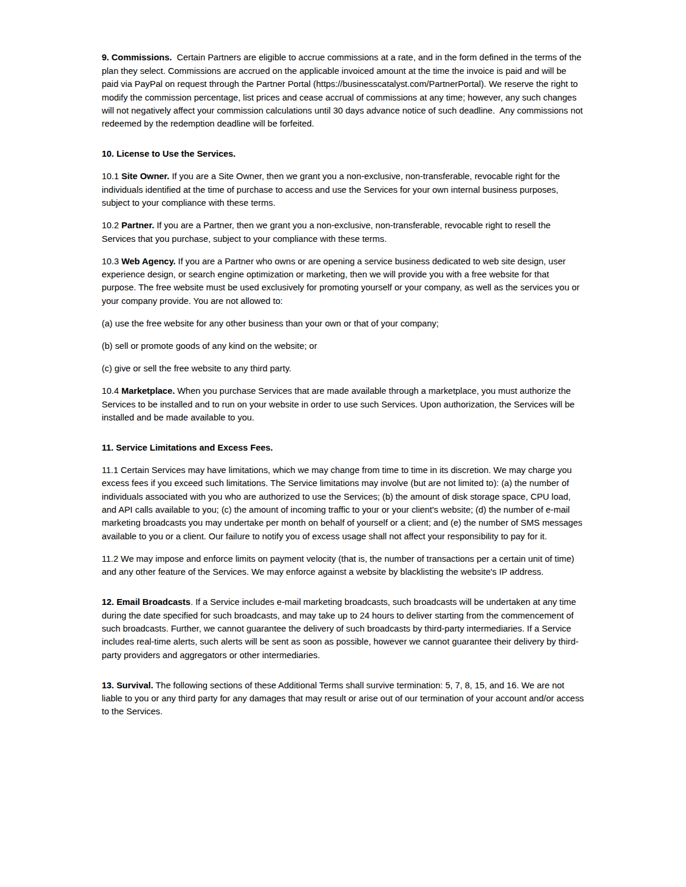9. Commissions. Certain Partners are eligible to accrue commissions at a rate, and in the form defined in the terms of the plan they select. Commissions are accrued on the applicable invoiced amount at the time the invoice is paid and will be paid via PayPal on request through the Partner Portal (https://businesscatalyst.com/PartnerPortal). We reserve the right to modify the commission percentage, list prices and cease accrual of commissions at any time; however, any such changes will not negatively affect your commission calculations until 30 days advance notice of such deadline. Any commissions not redeemed by the redemption deadline will be forfeited.
10. License to Use the Services.
10.1 Site Owner. If you are a Site Owner, then we grant you a non-exclusive, non-transferable, revocable right for the individuals identified at the time of purchase to access and use the Services for your own internal business purposes, subject to your compliance with these terms.
10.2 Partner. If you are a Partner, then we grant you a non-exclusive, non-transferable, revocable right to resell the Services that you purchase, subject to your compliance with these terms.
10.3 Web Agency. If you are a Partner who owns or are opening a service business dedicated to web site design, user experience design, or search engine optimization or marketing, then we will provide you with a free website for that purpose. The free website must be used exclusively for promoting yourself or your company, as well as the services you or your company provide. You are not allowed to:
(a) use the free website for any other business than your own or that of your company;
(b) sell or promote goods of any kind on the website; or
(c) give or sell the free website to any third party.
10.4 Marketplace. When you purchase Services that are made available through a marketplace, you must authorize the Services to be installed and to run on your website in order to use such Services. Upon authorization, the Services will be installed and be made available to you.
11. Service Limitations and Excess Fees.
11.1 Certain Services may have limitations, which we may change from time to time in its discretion. We may charge you excess fees if you exceed such limitations. The Service limitations may involve (but are not limited to): (a) the number of individuals associated with you who are authorized to use the Services; (b) the amount of disk storage space, CPU load, and API calls available to you; (c) the amount of incoming traffic to your or your client's website; (d) the number of e-mail marketing broadcasts you may undertake per month on behalf of yourself or a client; and (e) the number of SMS messages available to you or a client. Our failure to notify you of excess usage shall not affect your responsibility to pay for it.
11.2 We may impose and enforce limits on payment velocity (that is, the number of transactions per a certain unit of time) and any other feature of the Services. We may enforce against a website by blacklisting the website's IP address.
12. Email Broadcasts. If a Service includes e-mail marketing broadcasts, such broadcasts will be undertaken at any time during the date specified for such broadcasts, and may take up to 24 hours to deliver starting from the commencement of such broadcasts. Further, we cannot guarantee the delivery of such broadcasts by third-party intermediaries. If a Service includes real-time alerts, such alerts will be sent as soon as possible, however we cannot guarantee their delivery by third-party providers and aggregators or other intermediaries.
13. Survival. The following sections of these Additional Terms shall survive termination: 5, 7, 8, 15, and 16. We are not liable to you or any third party for any damages that may result or arise out of our termination of your account and/or access to the Services.